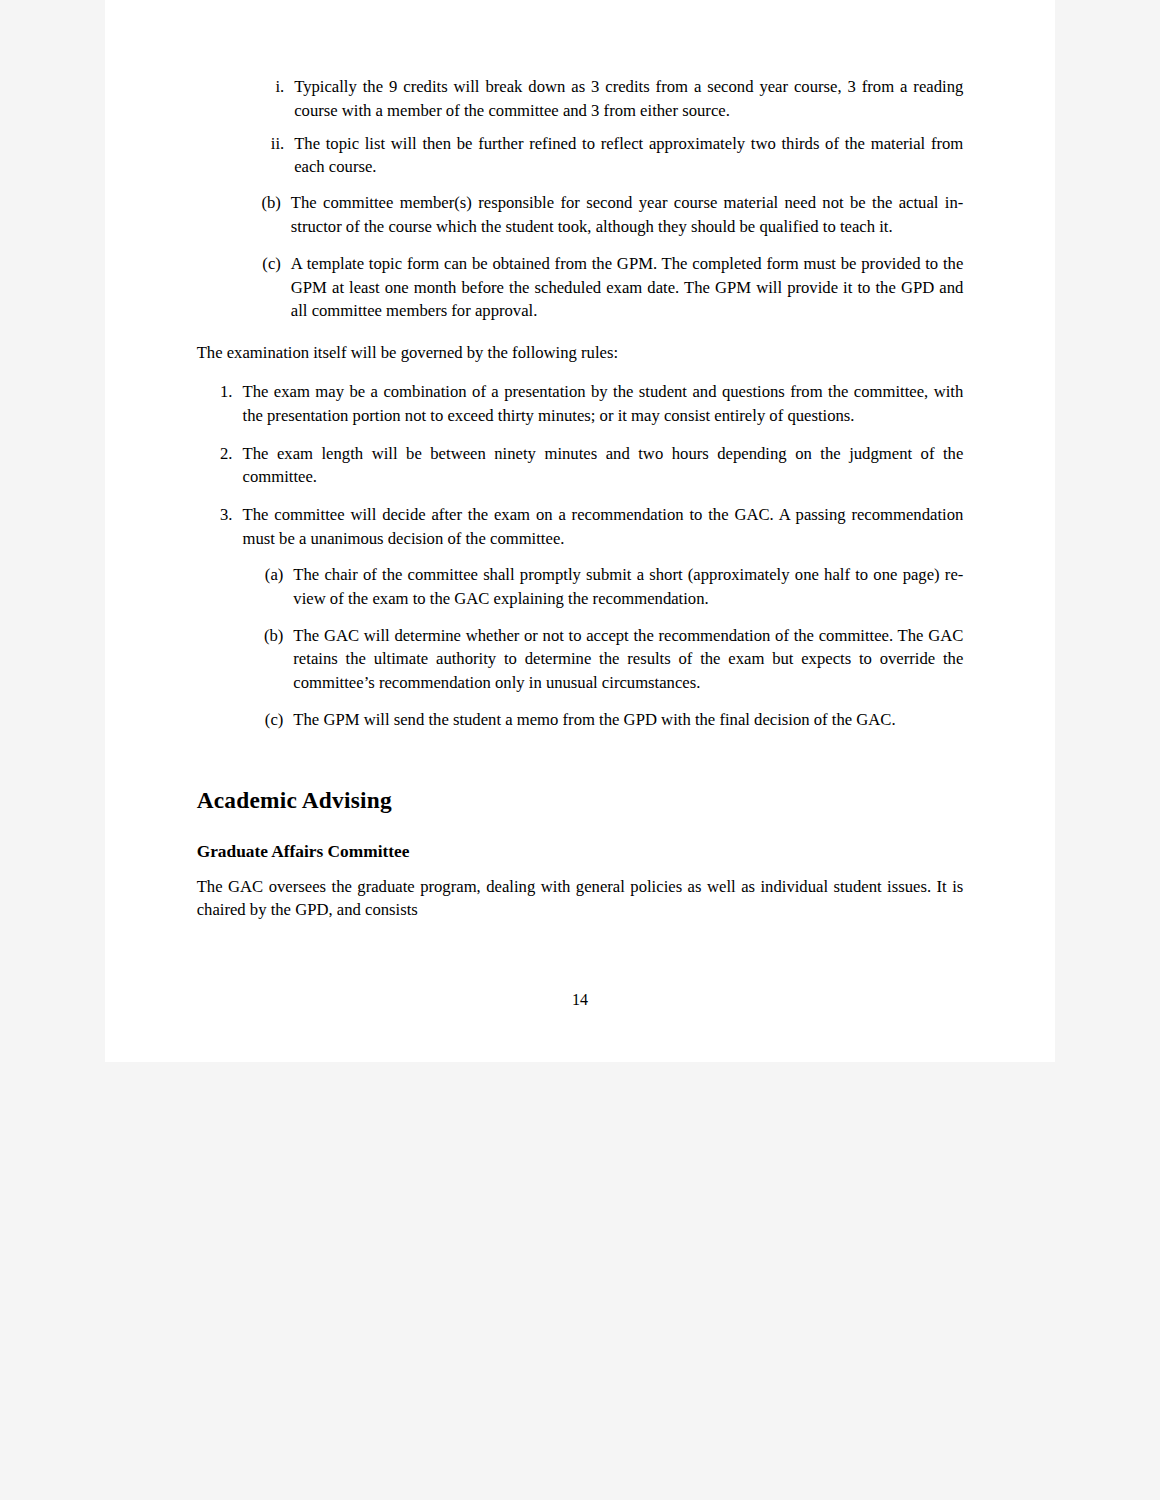i. Typically the 9 credits will break down as 3 credits from a second year course, 3 from a reading course with a member of the committee and 3 from either source.
ii. The topic list will then be further refined to reflect approximately two thirds of the material from each course.
(b) The committee member(s) responsible for second year course material need not be the actual instructor of the course which the student took, although they should be qualified to teach it.
(c) A template topic form can be obtained from the GPM. The completed form must be provided to the GPM at least one month before the scheduled exam date. The GPM will provide it to the GPD and all committee members for approval.
The examination itself will be governed by the following rules:
1. The exam may be a combination of a presentation by the student and questions from the committee, with the presentation portion not to exceed thirty minutes; or it may consist entirely of questions.
2. The exam length will be between ninety minutes and two hours depending on the judgment of the committee.
3. The committee will decide after the exam on a recommendation to the GAC. A passing recommendation must be a unanimous decision of the committee.
(a) The chair of the committee shall promptly submit a short (approximately one half to one page) review of the exam to the GAC explaining the recommendation.
(b) The GAC will determine whether or not to accept the recommendation of the committee. The GAC retains the ultimate authority to determine the results of the exam but expects to override the committee’s recommendation only in unusual circumstances.
(c) The GPM will send the student a memo from the GPD with the final decision of the GAC.
Academic Advising
Graduate Affairs Committee
The GAC oversees the graduate program, dealing with general policies as well as individual student issues. It is chaired by the GPD, and consists
14